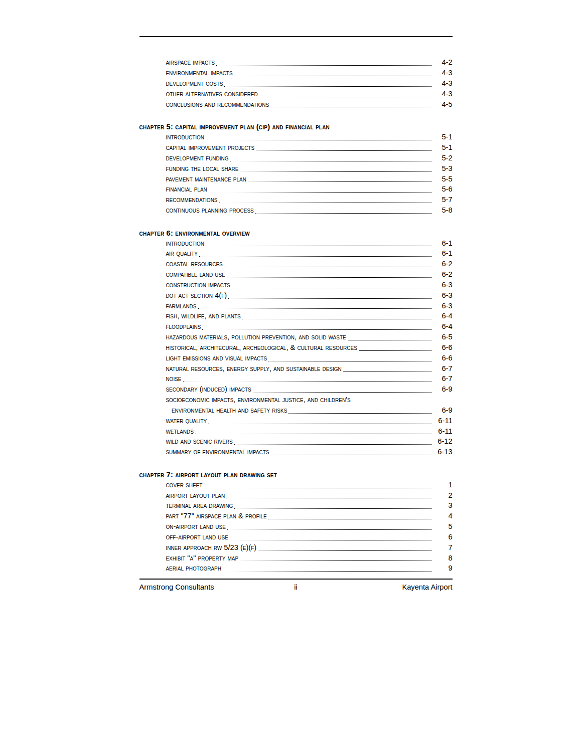Airspace Impacts 4-2
Environmental Impacts 4-3
Development Costs 4-3
Other Alternatives Considered 4-3
Conclusions and Recommendations 4-5
Chapter 5: Capital Improvement Plan (CIP) and Financial Plan
Introduction 5-1
Capital Improvement Projects 5-1
Development Funding 5-2
Funding the Local Share 5-3
Pavement Maintenance Plan 5-5
Financial Plan 5-6
Recommendations 5-7
Continuous Planning Process 5-8
Chapter 6: Environmental Overview
Introduction 6-1
Air Quality 6-1
Coastal Resources 6-2
Compatible Land Use 6-2
Construction Impacts 6-3
DOT Act Section 4(f) 6-3
Farmlands 6-3
Fish, Wildlife, and Plants 6-4
Floodplains 6-4
Hazardous Materials, Pollution Prevention, and Solid Waste 6-5
Historical, architecural, Archeological, & Cultural Resources 6-6
Light Emissions and Visual Impacts 6-6
Natural Resources, Energy Supply, and Sustainable Design 6-7
Noise 6-7
Secondary (Induced) Impacts 6-9
Socioeconomic Impacts, Environmental Justice, and Children's Environmental Health and Safety Risks 6-9
Water Quality 6-11
Wetlands 6-11
Wild and Scenic Rivers 6-12
Summary of Environmental Impacts 6-13
Chapter 7: Airport Layout Plan Drawing Set
Cover Sheet 1
Airport Layout Plan 2
Terminal Area Drawing 3
Part "77" Airspace Plan & Profile 4
On-Airport Land Use 5
Off-Airport Land Use 6
Inner Approach RW 5/23 (E)(F) 7
Exhibit "A" Property Map 8
Aerial Photograph 9
Armstrong Consultants
ii
Kayenta Airport